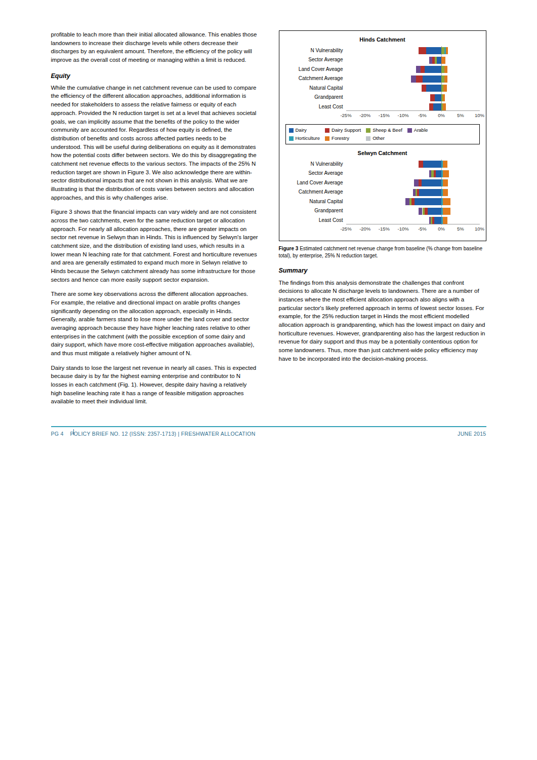profitable to leach more than their initial allocated allowance. This enables those landowners to increase their discharge levels while others decrease their discharges by an equivalent amount. Therefore, the efficiency of the policy will improve as the overall cost of meeting or managing within a limit is reduced.
Equity
While the cumulative change in net catchment revenue can be used to compare the efficiency of the different allocation approaches, additional information is needed for stakeholders to assess the relative fairness or equity of each approach. Provided the N reduction target is set at a level that achieves societal goals, we can implicitly assume that the benefits of the policy to the wider community are accounted for. Regardless of how equity is defined, the distribution of benefits and costs across affected parties needs to be understood. This will be useful during deliberations on equity as it demonstrates how the potential costs differ between sectors. We do this by disaggregating the catchment net revenue effects to the various sectors. The impacts of the 25% N reduction target are shown in Figure 3. We also acknowledge there are within-sector distributional impacts that are not shown in this analysis. What we are illustrating is that the distribution of costs varies between sectors and allocation approaches, and this is why challenges arise.
Figure 3 shows that the financial impacts can vary widely and are not consistent across the two catchments, even for the same reduction target or allocation approach. For nearly all allocation approaches, there are greater impacts on sector net revenue in Selwyn than in Hinds. This is influenced by Selwyn's larger catchment size, and the distribution of existing land uses, which results in a lower mean N leaching rate for that catchment. Forest and horticulture revenues and area are generally estimated to expand much more in Selwyn relative to Hinds because the Selwyn catchment already has some infrastructure for those sectors and hence can more easily support sector expansion.
There are some key observations across the different allocation approaches. For example, the relative and directional impact on arable profits changes significantly depending on the allocation approach, especially in Hinds. Generally, arable farmers stand to lose more under the land cover and sector averaging approach because they have higher leaching rates relative to other enterprises in the catchment (with the possible exception of some dairy and dairy support, which have more cost-effective mitigation approaches available), and thus must mitigate a relatively higher amount of N.
Dairy stands to lose the largest net revenue in nearly all cases. This is expected because dairy is by far the highest earning enterprise and contributor to N losses in each catchment (Fig. 1). However, despite dairy having a relatively high baseline leaching rate it has a range of feasible mitigation approaches available to meet their individual limit.
Hinds Catchment
N Vulnerability
Sector Average
Land Cover Aveage
Catchment Average
Natural Capital
Grandparent
Least Cost
-25% -20% -15% -10% -5% 0% 5% 10%
Dairy
Dairy Support
Sheep & Beef
Arable
Horticulture
Forestry
Other
Selwyn Catchment
N Vulnerability
Sector Average
Land Cover Average
Catchment Average
Natural Capital
Grandparent
Least Cost
-25% -20% -15% -10% -5% 0% 5% 10%
Figure 3 Estimated catchment net revenue change from baseline (% change from baseline total), by enterprise, 25% N reduction target.
Summary
The findings from this analysis demonstrate the challenges that confront decisions to allocate N discharge levels to landowners. There are a number of instances where the most efficient allocation approach also aligns with a particular sector's likely preferred approach in terms of lowest sector losses. For example, for the 25% reduction target in Hinds the most efficient modelled allocation approach is grandparenting, which has the lowest impact on dairy and horticulture revenues. However, grandparenting also has the largest reduction in revenue for dairy support and thus may be a potentially contentious option for some landowners. Thus, more than just catchment-wide policy efficiency may have to be incorporated into the decision-making process.
PG 4 POLICY BRIEF NO. 12 (ISSN: 2357-1713) | FRESHWATER ALLOCATION
JUNE 2015